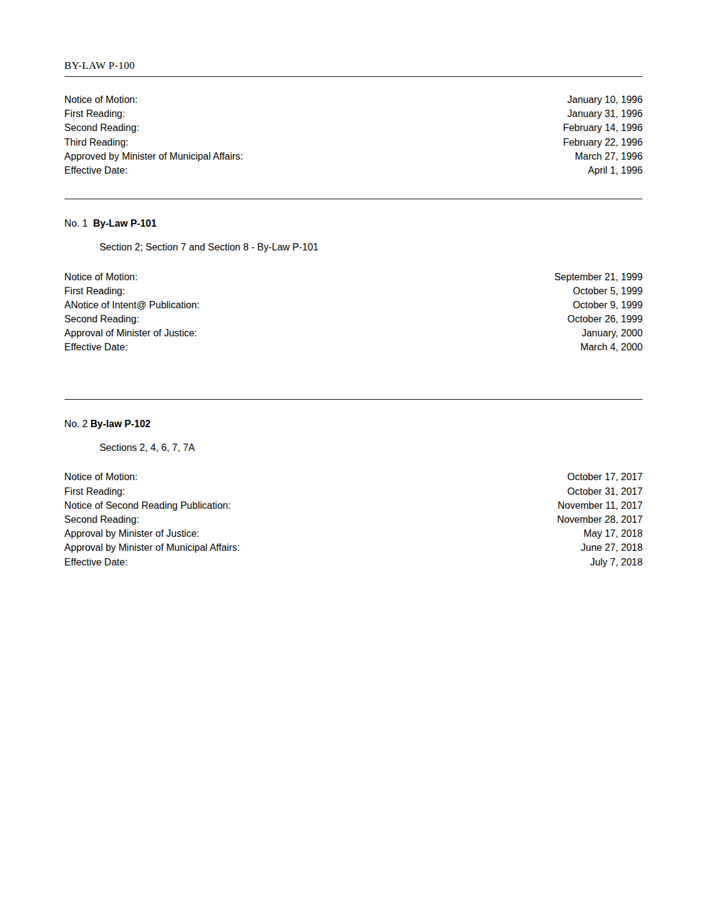BY-LAW P-100
| Notice of Motion: | January 10, 1996 |
| First Reading: | January 31, 1996 |
| Second Reading: | February 14, 1996 |
| Third Reading: | February 22, 1996 |
| Approved by Minister of Municipal Affairs: | March 27, 1996 |
| Effective Date: | April 1, 1996 |
No. 1 By-Law P-101
Section 2; Section 7 and Section 8 - By-Law P-101
| Notice of Motion: | September 21, 1999 |
| First Reading: | October 5, 1999 |
| ANotice of Intent@ Publication: | October 9, 1999 |
| Second Reading: | October 26, 1999 |
| Approval of Minister of Justice: | January, 2000 |
| Effective Date: | March 4, 2000 |
No. 2 By-law P-102
Sections 2, 4, 6, 7, 7A
| Notice of Motion: | October 17, 2017 |
| First Reading: | October 31, 2017 |
| Notice of Second Reading Publication: | November 11, 2017 |
| Second Reading: | November 28, 2017 |
| Approval by Minister of Justice: | May 17, 2018 |
| Approval by Minister of Municipal Affairs: | June 27, 2018 |
| Effective Date: | July 7, 2018 |